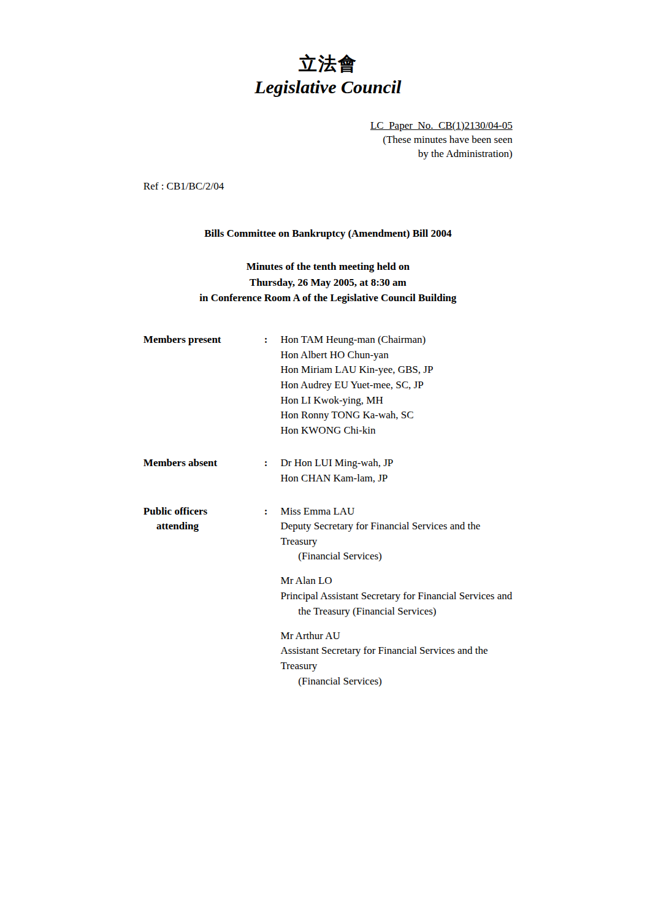立法會
Legislative Council
LC Paper No. CB(1)2130/04-05 (These minutes have been seen by the Administration)
Ref : CB1/BC/2/04
Bills Committee on Bankruptcy (Amendment) Bill 2004
Minutes of the tenth meeting held on
Thursday, 26 May 2005, at 8:30 am
in Conference Room A of the Legislative Council Building
| Members present | : | Hon TAM Heung-man (Chairman) Hon Albert HO Chun-yan Hon Miriam LAU Kin-yee, GBS, JP Hon Audrey EU Yuet-mee, SC, JP Hon LI Kwok-ying, MH Hon Ronny TONG Ka-wah, SC Hon KWONG Chi-kin |
| Members absent | : | Dr Hon LUI Ming-wah, JP Hon CHAN Kam-lam, JP |
| Public officers attending | : | Miss Emma LAU Deputy Secretary for Financial Services and the Treasury (Financial Services) Mr Alan LO Principal Assistant Secretary for Financial Services and the Treasury (Financial Services) Mr Arthur AU Assistant Secretary for Financial Services and the Treasury (Financial Services) |